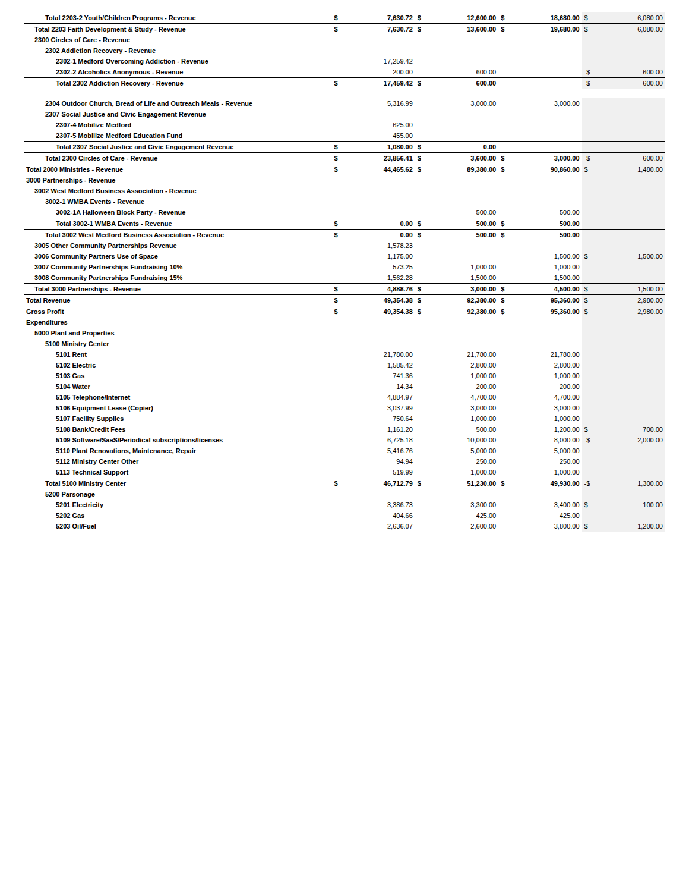| Total 2203-2 Youth/Children Programs - Revenue | $ | 7,630.72 | $ | 12,600.00 | $ | 18,680.00 | $ | 6,080.00 |
| Total 2203 Faith Development & Study - Revenue | $ | 7,630.72 | $ | 13,600.00 | $ | 19,680.00 | $ | 6,080.00 |
| 2300 Circles of Care - Revenue | | | | | | | | |
| 2302 Addiction Recovery - Revenue | | | | | | | | |
| 2302-1 Medford Overcoming Addiction - Revenue | | 17,259.42 | | | | | | |
| 2302-2 Alcoholics Anonymous - Revenue | | 200.00 | | 600.00 | | | -$ | 600.00 |
| Total 2302 Addiction Recovery - Revenue | $ | 17,459.42 | $ | 600.00 | | | -$ | 600.00 |
| 2304 Outdoor Church, Bread of Life and Outreach Meals - Revenue | | 5,316.99 | | 3,000.00 | | 3,000.00 | | |
| 2307 Social Justice and Civic Engagement Revenue | | | | | | | | |
| 2307-4 Mobilize Medford | | 625.00 | | | | | | |
| 2307-5 Mobilize Medford Education Fund | | 455.00 | | | | | | |
| Total 2307 Social Justice and Civic Engagement Revenue | $ | 1,080.00 | $ | 0.00 | | | | |
| Total 2300 Circles of Care - Revenue | $ | 23,856.41 | $ | 3,600.00 | $ | 3,000.00 | -$ | 600.00 |
| Total 2000 Ministries - Revenue | $ | 44,465.62 | $ | 89,380.00 | $ | 90,860.00 | $ | 1,480.00 |
| 3000 Partnerships - Revenue | | | | | | | | |
| 3002 West Medford Business Association - Revenue | | | | | | | | |
| 3002-1 WMBA Events - Revenue | | | | | | | | |
| 3002-1A Halloween Block Party - Revenue | | | | 500.00 | | 500.00 | | |
| Total 3002-1 WMBA Events - Revenue | $ | 0.00 | $ | 500.00 | $ | 500.00 | | |
| Total 3002 West Medford Business Association - Revenue | $ | 0.00 | $ | 500.00 | $ | 500.00 | | |
| 3005 Other Community Partnerships Revenue | | 1,578.23 | | | | | | |
| 3006 Community Partners Use of Space | | 1,175.00 | | | | 1,500.00 | $ | 1,500.00 |
| 3007 Community Partnerships Fundraising 10% | | 573.25 | | 1,000.00 | | 1,000.00 | | |
| 3008 Community Partnerships Fundraising 15% | | 1,562.28 | | 1,500.00 | | 1,500.00 | | |
| Total 3000 Partnerships - Revenue | $ | 4,888.76 | $ | 3,000.00 | $ | 4,500.00 | $ | 1,500.00 |
| Total Revenue | $ | 49,354.38 | $ | 92,380.00 | $ | 95,360.00 | $ | 2,980.00 |
| Gross Profit | $ | 49,354.38 | $ | 92,380.00 | $ | 95,360.00 | $ | 2,980.00 |
| Expenditures | | | | | | | | |
| 5000 Plant and Properties | | | | | | | | |
| 5100 Ministry Center | | | | | | | | |
| 5101 Rent | | 21,780.00 | | 21,780.00 | | 21,780.00 | | |
| 5102 Electric | | 1,585.42 | | 2,800.00 | | 2,800.00 | | |
| 5103 Gas | | 741.36 | | 1,000.00 | | 1,000.00 | | |
| 5104 Water | | 14.34 | | 200.00 | | 200.00 | | |
| 5105 Telephone/Internet | | 4,884.97 | | 4,700.00 | | 4,700.00 | | |
| 5106 Equipment Lease (Copier) | | 3,037.99 | | 3,000.00 | | 3,000.00 | | |
| 5107 Facility Supplies | | 750.64 | | 1,000.00 | | 1,000.00 | | |
| 5108 Bank/Credit Fees | | 1,161.20 | | 500.00 | | 1,200.00 | $ | 700.00 |
| 5109 Software/SaaS/Periodical subscriptions/licenses | | 6,725.18 | | 10,000.00 | | 8,000.00 | -$ | 2,000.00 |
| 5110 Plant Renovations, Maintenance, Repair | | 5,416.76 | | 5,000.00 | | 5,000.00 | | |
| 5112 Ministry Center Other | | 94.94 | | 250.00 | | 250.00 | | |
| 5113 Technical Support | | 519.99 | | 1,000.00 | | 1,000.00 | | |
| Total 5100 Ministry Center | $ | 46,712.79 | $ | 51,230.00 | $ | 49,930.00 | -$ | 1,300.00 |
| 5200 Parsonage | | | | | | | | |
| 5201 Electricity | | 3,386.73 | | 3,300.00 | | 3,400.00 | $ | 100.00 |
| 5202 Gas | | 404.66 | | 425.00 | | 425.00 | | |
| 5203 Oil/Fuel | | 2,636.07 | | 2,600.00 | | 3,800.00 | $ | 1,200.00 |